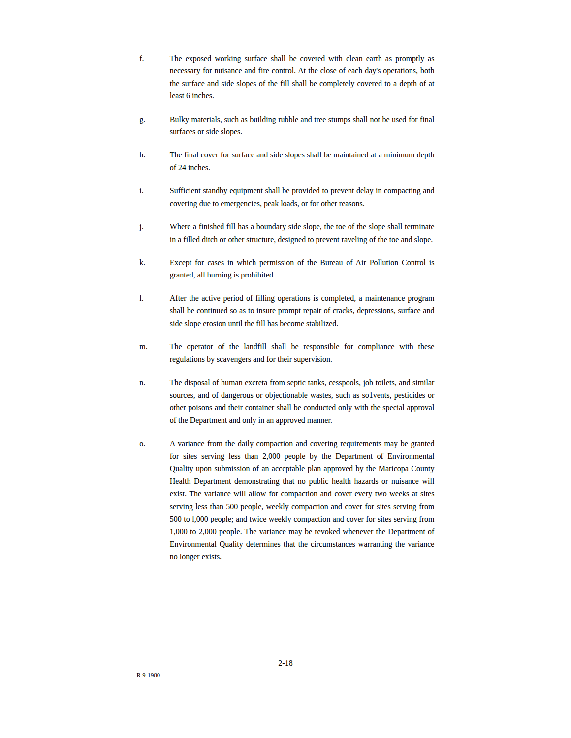f.
The exposed working surface shall be covered with clean earth as promptly as necessary for nuisance and fire control. At the close of each day's operations, both the surface and side slopes of the fill shall be completely covered to a depth of at least 6 inches.
g.
Bulky materials, such as building rubble and tree stumps shall not be used for final surfaces or side slopes.
h.
The final cover for surface and side slopes shall be maintained at a minimum depth of 24 inches.
i.
Sufficient standby equipment shall be provided to prevent delay in compacting and covering due to emergencies, peak loads, or for other reasons.
j.
Where a finished fill has a boundary side slope, the toe of the slope shall terminate in a filled ditch or other structure, designed to prevent raveling of the toe and slope.
k.
Except for cases in which permission of the Bureau of Air Pollution Control is granted, all burning is prohibited.
l.
After the active period of filling operations is completed, a maintenance program shall be continued so as to insure prompt repair of cracks, depressions, surface and side slope erosion until the fill has become stabilized.
m.
The operator of the landfill shall be responsible for compliance with these regulations by scavengers and for their supervision.
n.
The disposal of human excreta from septic tanks, cesspools, job toilets, and similar sources, and of dangerous or objectionable wastes, such as so1vents, pesticides or other poisons and their container shall be conducted only with the special approval of the Department and only in an approved manner.
o.
A variance from the daily compaction and covering requirements may be granted for sites serving less than 2,000 people by the Department of Environmental Quality upon submission of an acceptable plan approved by the Maricopa County Health Department demonstrating that no public health hazards or nuisance will exist. The variance will allow for compaction and cover every two weeks at sites serving less than 500 people, weekly compaction and cover for sites serving from 500 to l,000 people; and twice weekly compaction and cover for sites serving from 1,000 to 2,000 people. The variance may be revoked whenever the Department of Environmental Quality determines that the circumstances warranting the variance no longer exists.
2-18
R 9-1980